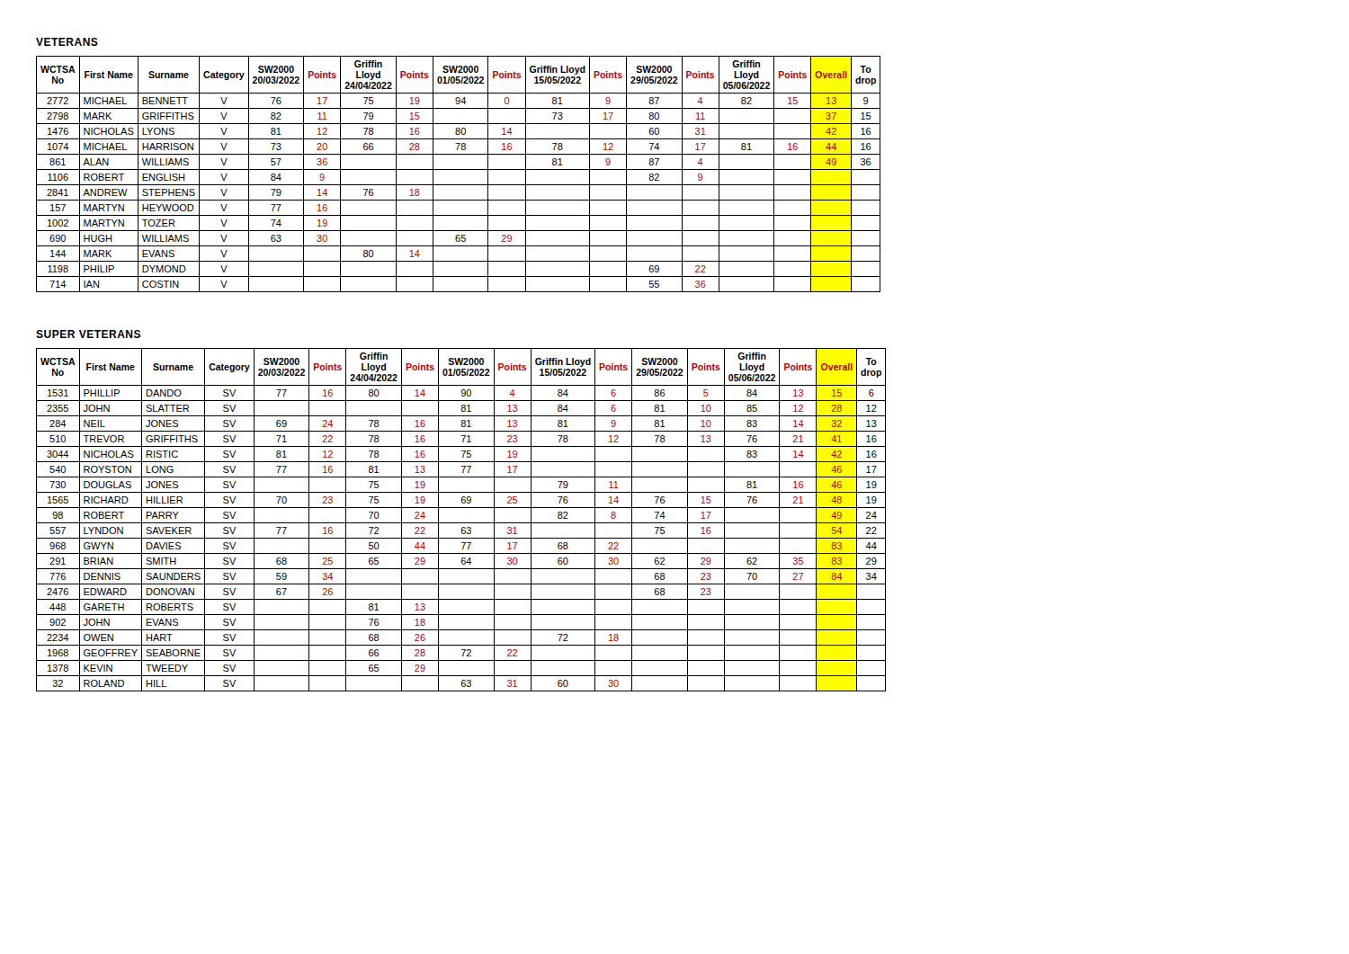VETERANS
| WCTSA No | First Name | Surname | Category | SW2000 20/03/2022 | Points | Griffin Lloyd 24/04/2022 | Points | SW2000 01/05/2022 | Points | Griffin Lloyd 15/05/2022 | Points | SW2000 29/05/2022 | Points | Griffin Lloyd 05/06/2022 | Points | Overall | To drop |
| --- | --- | --- | --- | --- | --- | --- | --- | --- | --- | --- | --- | --- | --- | --- | --- | --- | --- |
| 2772 | MICHAEL | BENNETT | V | 76 | 17 | 75 | 19 | 94 | 0 | 81 | 9 | 87 | 4 | 82 | 15 | 13 | 9 |
| 2798 | MARK | GRIFFITHS | V | 82 | 11 | 79 | 15 | | | 73 | 17 | 80 | 11 | | | 37 | 15 |
| 1476 | NICHOLAS | LYONS | V | 81 | 12 | 78 | 16 | 80 | 14 | | | 60 | 31 | | | 42 | 16 |
| 1074 | MICHAEL | HARRISON | V | 73 | 20 | 66 | 28 | 78 | 16 | 78 | 12 | 74 | 17 | 81 | 16 | 44 | 16 |
| 861 | ALAN | WILLIAMS | V | 57 | 36 | | | | | 81 | 9 | 87 | 4 | | | 49 | 36 |
| 1106 | ROBERT | ENGLISH | V | 84 | 9 | | | | | | | 82 | 9 | | | | |
| 2841 | ANDREW | STEPHENS | V | 79 | 14 | 76 | 18 | | | | | | | | | | |
| 157 | MARTYN | HEYWOOD | V | 77 | 16 | | | | | | | | | | | | |
| 1002 | MARTYN | TOZER | V | 74 | 19 | | | | | | | | | | | | |
| 690 | HUGH | WILLIAMS | V | 63 | 30 | | | 65 | 29 | | | | | | | | |
| 144 | MARK | EVANS | V | | | 80 | 14 | | | | | | | | | | |
| 1198 | PHILIP | DYMOND | V | | | | | | | | | 69 | 22 | | | | |
| 714 | IAN | COSTIN | V | | | | | | | | | 55 | 36 | | | | |
SUPER VETERANS
| WCTSA No | First Name | Surname | Category | SW2000 20/03/2022 | Points | Griffin Lloyd 24/04/2022 | Points | SW2000 01/05/2022 | Points | Griffin Lloyd 15/05/2022 | Points | SW2000 29/05/2022 | Points | Griffin Lloyd 05/06/2022 | Points | Overall | To drop |
| --- | --- | --- | --- | --- | --- | --- | --- | --- | --- | --- | --- | --- | --- | --- | --- | --- | --- |
| 1531 | PHILLIP | DANDO | SV | 77 | 16 | 80 | 14 | 90 | 4 | 84 | 6 | 86 | 5 | 84 | 13 | 15 | 6 |
| 2355 | JOHN | SLATTER | SV | | | | | 81 | 13 | 84 | 6 | 81 | 10 | 85 | 12 | 28 | 12 |
| 284 | NEIL | JONES | SV | 69 | 24 | 78 | 16 | 81 | 13 | 81 | 9 | 81 | 10 | 83 | 14 | 32 | 13 |
| 510 | TREVOR | GRIFFITHS | SV | 71 | 22 | 78 | 16 | 71 | 23 | 78 | 12 | 78 | 13 | 76 | 21 | 41 | 16 |
| 3044 | NICHOLAS | RISTIC | SV | 81 | 12 | 78 | 16 | 75 | 19 | | | | | 83 | 14 | 42 | 16 |
| 540 | ROYSTON | LONG | SV | 77 | 16 | 81 | 13 | 77 | 17 | | | | | | | 46 | 17 |
| 730 | DOUGLAS | JONES | SV | | | 75 | 19 | | | 79 | 11 | | | 81 | 16 | 46 | 19 |
| 1565 | RICHARD | HILLIER | SV | 70 | 23 | 75 | 19 | 69 | 25 | 76 | 14 | 76 | 15 | 76 | 21 | 48 | 19 |
| 98 | ROBERT | PARRY | SV | | | 70 | 24 | | | 82 | 8 | 74 | 17 | | | 49 | 24 |
| 557 | LYNDON | SAVEKER | SV | 77 | 16 | 72 | 22 | 63 | 31 | | | 75 | 16 | | | 54 | 22 |
| 968 | GWYN | DAVIES | SV | | | 50 | 44 | 77 | 17 | 68 | 22 | | | | | 83 | 44 |
| 291 | BRIAN | SMITH | SV | 68 | 25 | 65 | 29 | 64 | 30 | 60 | 30 | 62 | 29 | 62 | 35 | 83 | 29 |
| 776 | DENNIS | SAUNDERS | SV | 59 | 34 | | | | | | | 68 | 23 | 70 | 27 | 84 | 34 |
| 2476 | EDWARD | DONOVAN | SV | 67 | 26 | | | | | | | 68 | 23 | | | | |
| 448 | GARETH | ROBERTS | SV | | | 81 | 13 | | | | | | | | | | |
| 902 | JOHN | EVANS | SV | | | 76 | 18 | | | | | | | | | | |
| 2234 | OWEN | HART | SV | | | 68 | 26 | | | 72 | 18 | | | | | | |
| 1968 | GEOFFREY | SEABORNE | SV | | | 66 | 28 | 72 | 22 | | | | | | | | |
| 1378 | KEVIN | TWEEDY | SV | | | 65 | 29 | | | | | | | | | | |
| 32 | ROLAND | HILL | SV | | | | | 63 | 31 | 60 | 30 | | | | | | |